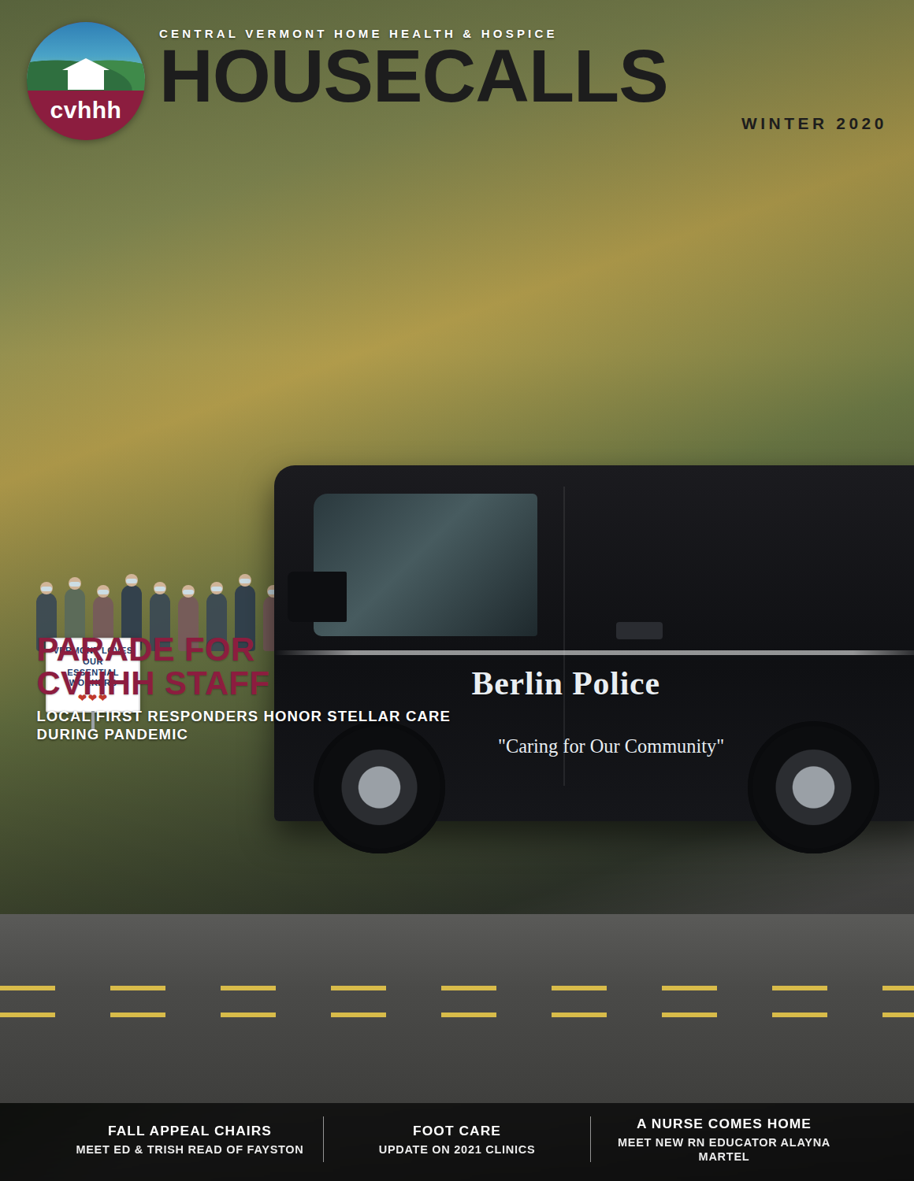cvhhh
Central Vermont Home Health & Hospice
Housecalls
Winter 2020
Vermont Loves
Our
Essential
Workers ❤❤❤
Parade for
CVHHH Staff
Local first responders honor stellar care during pandemic
Berlin Police "Caring for Our Community"
Fall Appeal Chairs
Meet Ed & Trish Read of Fayston
Foot Care
Update on 2021 clinics
A Nurse Comes Home
Meet new RN educator Alayna Martel